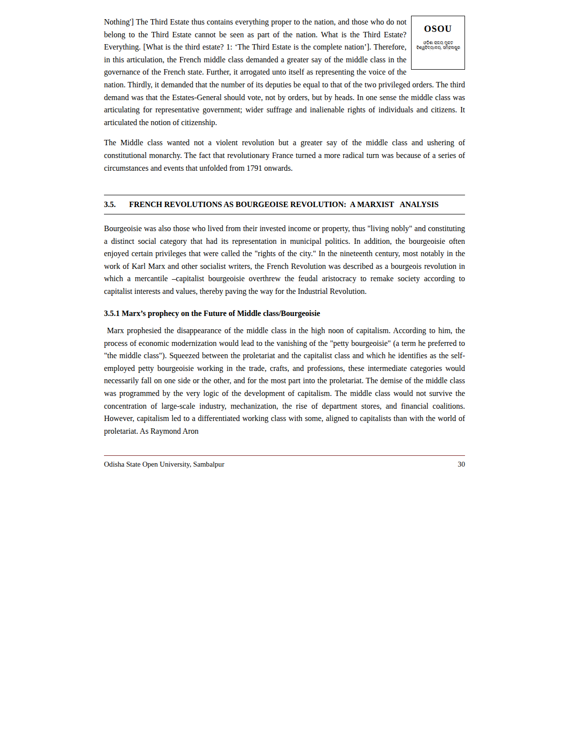OSOU ଓଡ଼ିଶା ରାଜ୍ୟ ମୁକ୍ତ ବିଶ୍ୱବିଦ୍ୟାଳୟ, ସମ୍ବଲପୁର
Nothing'] The Third Estate thus contains everything proper to the nation, and those who do not belong to the Third Estate cannot be seen as part of the nation. What is the Third Estate? Everything. [What is the third estate? 1: ‘The Third Estate is the complete nation’]. Therefore, in this articulation, the French middle class demanded a greater say of the middle class in the governance of the French state. Further, it arrogated unto itself as representing the voice of the nation. Thirdly, it demanded that the number of its deputies be equal to that of the two privileged orders. The third demand was that the Estates-General should vote, not by orders, but by heads. In one sense the middle class was articulating for representative government; wider suffrage and inalienable rights of individuals and citizens. It articulated the notion of citizenship.
The Middle class wanted not a violent revolution but a greater say of the middle class and ushering of constitutional monarchy. The fact that revolutionary France turned a more radical turn was because of a series of circumstances and events that unfolded from 1791 onwards.
3.5. FRENCH REVOLUTIONS AS BOURGEOISE REVOLUTION: A MARXIST ANALYSIS
Bourgeoisie was also those who lived from their invested income or property, thus "living nobly" and constituting a distinct social category that had its representation in municipal politics. In addition, the bourgeoisie often enjoyed certain privileges that were called the "rights of the city." In the nineteenth century, most notably in the work of Karl Marx and other socialist writers, the French Revolution was described as a bourgeois revolution in which a mercantile –capitalist bourgeoisie overthrew the feudal aristocracy to remake society according to capitalist interests and values, thereby paving the way for the Industrial Revolution.
3.5.1 Marx’s prophecy on the Future of Middle class/Bourgeoisie
Marx prophesied the disappearance of the middle class in the high noon of capitalism. According to him, the process of economic modernization would lead to the vanishing of the "petty bourgeoisie" (a term he preferred to "the middle class"). Squeezed between the proletariat and the capitalist class and which he identifies as the self-employed petty bourgeoisie working in the trade, crafts, and professions, these intermediate categories would necessarily fall on one side or the other, and for the most part into the proletariat. The demise of the middle class was programmed by the very logic of the development of capitalism. The middle class would not survive the concentration of large-scale industry, mechanization, the rise of department stores, and financial coalitions. However, capitalism led to a differentiated working class with some, aligned to capitalists than with the world of proletariat. As Raymond Aron
Odisha State Open University, Sambalpur 30